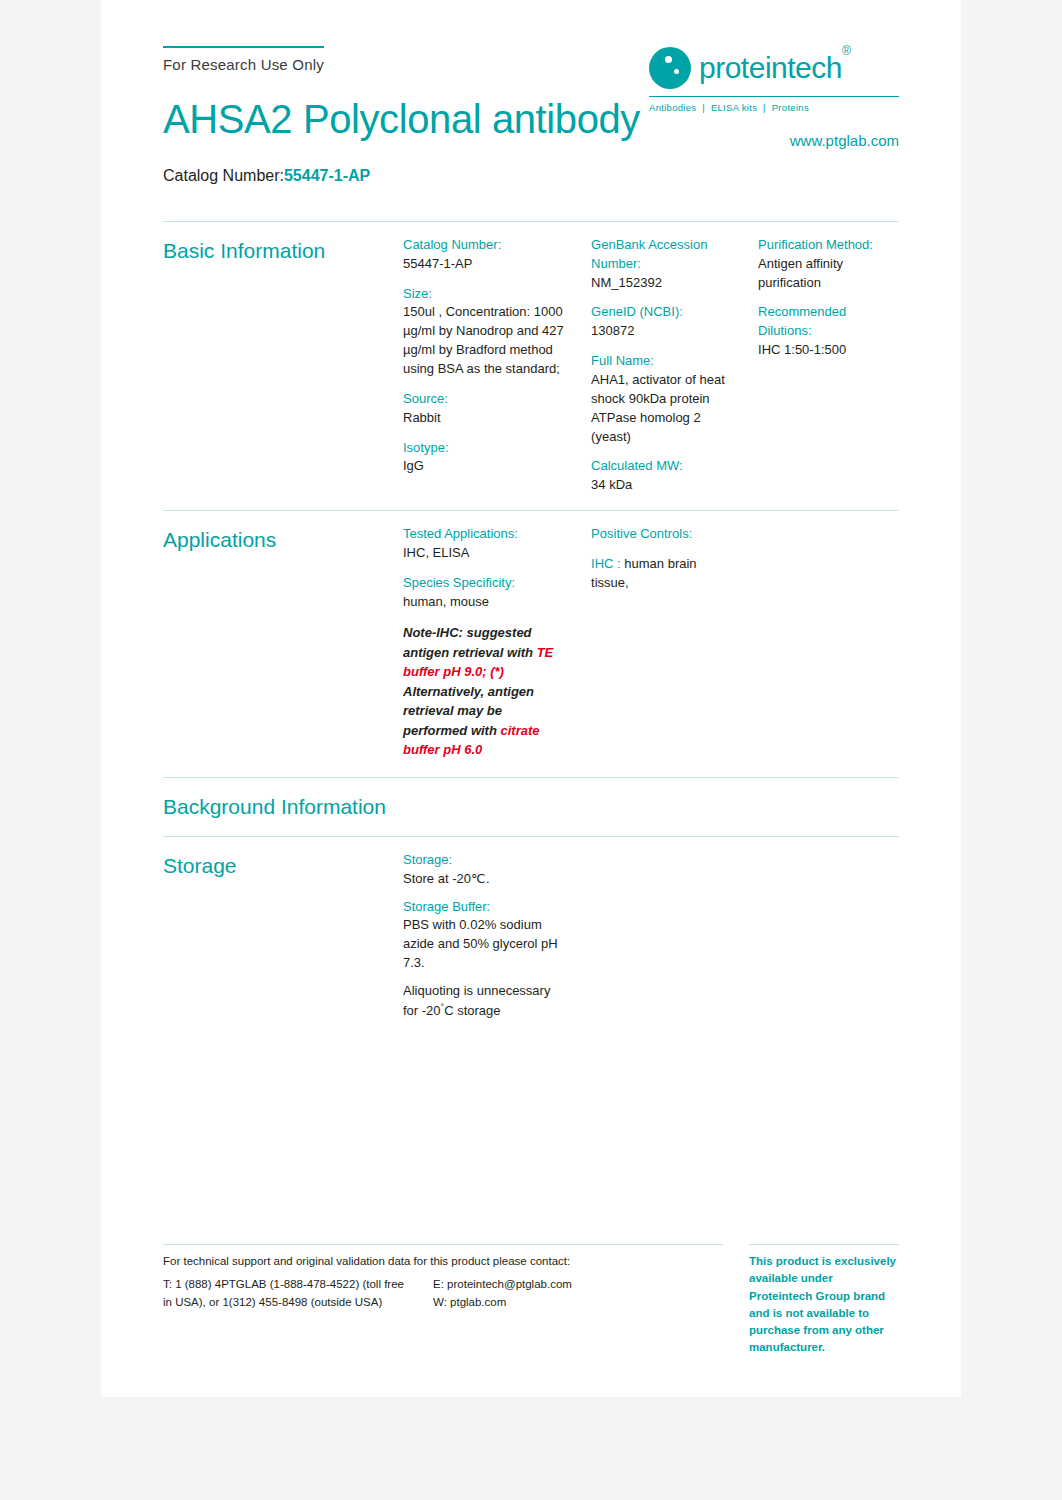proteintech®
Antibodies | ELISA kits | Proteins
www.ptglab.com
For Research Use Only
AHSA2 Polyclonal antibody
Catalog Number:55447-1-AP
Basic Information
Catalog Number:
55447-1-AP
Size:
150ul , Concentration: 1000 µg/ml by Nanodrop and 427 µg/ml by Bradford method using BSA as the standard;
Source:
Rabbit
Isotype:
IgG
GenBank Accession Number:
NM_152392
GeneID (NCBI):
130872
Full Name:
AHA1, activator of heat shock 90kDa protein ATPase homolog 2 (yeast)
Calculated MW:
34 kDa
Purification Method:
Antigen affinity purification
Recommended Dilutions:
IHC 1:50-1:500
Applications
Tested Applications:
IHC, ELISA
Species Specificity:
human, mouse
Note-IHC: suggested antigen retrieval with TE buffer pH 9.0; (*) Alternatively, antigen retrieval may be performed with citrate buffer pH 6.0
Positive Controls:
IHC : human brain tissue,
Background Information
Storage
Storage: Store at -20℃.
Storage Buffer: PBS with 0.02% sodium azide and 50% glycerol pH 7.3.
Aliquoting is unnecessary for -20°C storage
For technical support and original validation data for this product please contact:
T: 1 (888) 4PTGLAB (1-888-478-4522) (toll free in USA), or 1(312) 455-8498 (outside USA)
E: proteintech@ptglab.com
W: ptglab.com
This product is exclusively available under Proteintech Group brand and is not available to purchase from any other manufacturer.